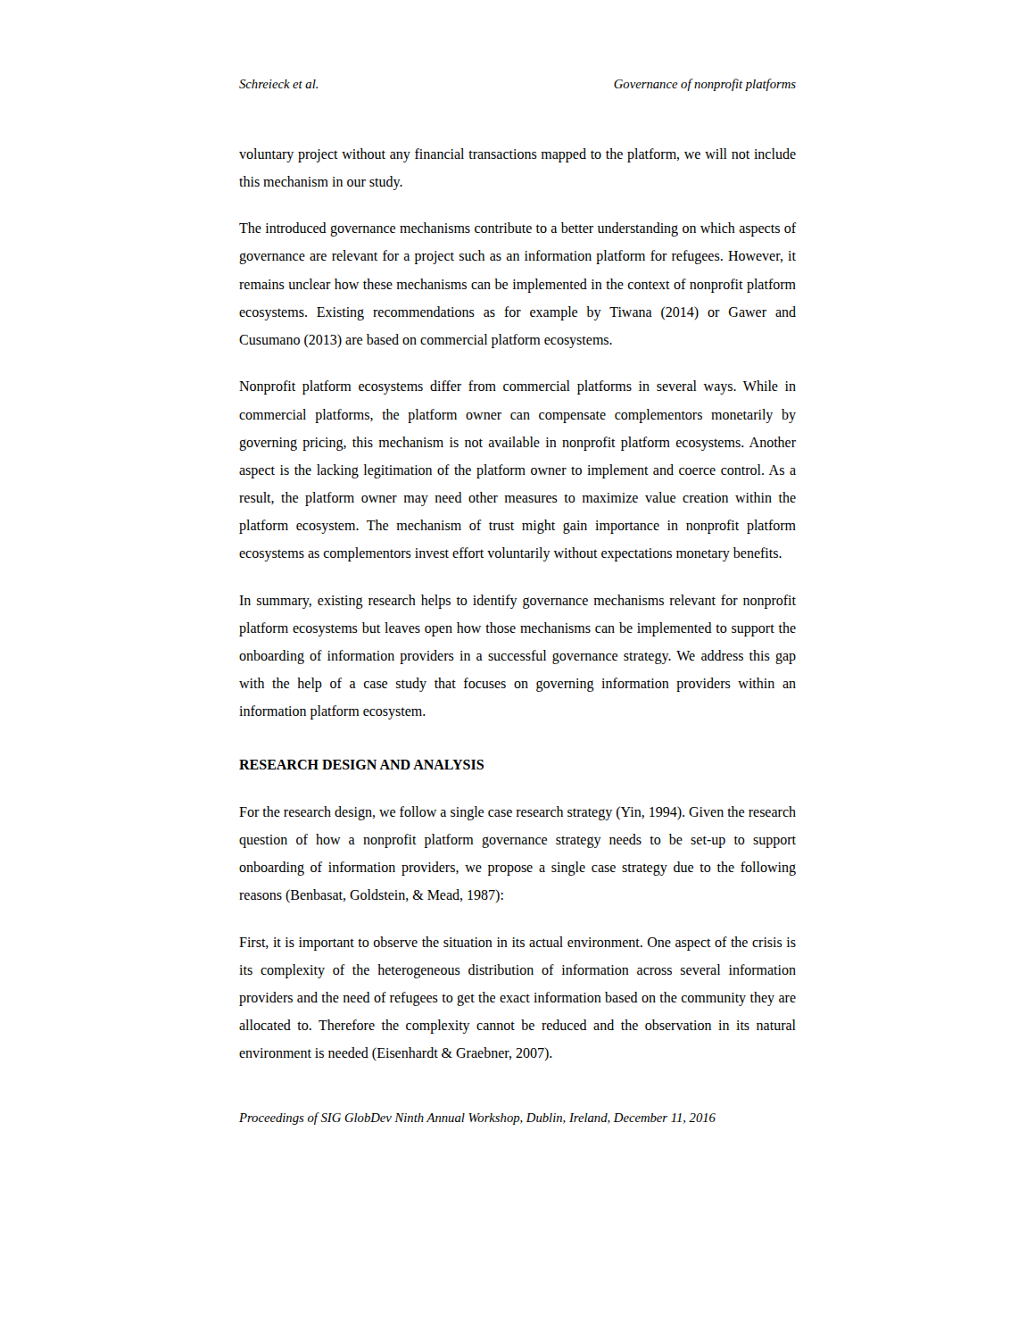Schreieck et al. Governance of nonprofit platforms
voluntary project without any financial transactions mapped to the platform, we will not include this mechanism in our study.
The introduced governance mechanisms contribute to a better understanding on which aspects of governance are relevant for a project such as an information platform for refugees. However, it remains unclear how these mechanisms can be implemented in the context of nonprofit platform ecosystems. Existing recommendations as for example by Tiwana (2014) or Gawer and Cusumano (2013) are based on commercial platform ecosystems.
Nonprofit platform ecosystems differ from commercial platforms in several ways. While in commercial platforms, the platform owner can compensate complementors monetarily by governing pricing, this mechanism is not available in nonprofit platform ecosystems. Another aspect is the lacking legitimation of the platform owner to implement and coerce control. As a result, the platform owner may need other measures to maximize value creation within the platform ecosystem. The mechanism of trust might gain importance in nonprofit platform ecosystems as complementors invest effort voluntarily without expectations monetary benefits.
In summary, existing research helps to identify governance mechanisms relevant for nonprofit platform ecosystems but leaves open how those mechanisms can be implemented to support the onboarding of information providers in a successful governance strategy. We address this gap with the help of a case study that focuses on governing information providers within an information platform ecosystem.
Research Design and Analysis
For the research design, we follow a single case research strategy (Yin, 1994). Given the research question of how a nonprofit platform governance strategy needs to be set-up to support onboarding of information providers, we propose a single case strategy due to the following reasons (Benbasat, Goldstein, & Mead, 1987):
First, it is important to observe the situation in its actual environment. One aspect of the crisis is its complexity of the heterogeneous distribution of information across several information providers and the need of refugees to get the exact information based on the community they are allocated to. Therefore the complexity cannot be reduced and the observation in its natural environment is needed (Eisenhardt & Graebner, 2007).
Proceedings of SIG GlobDev Ninth Annual Workshop, Dublin, Ireland, December 11, 2016